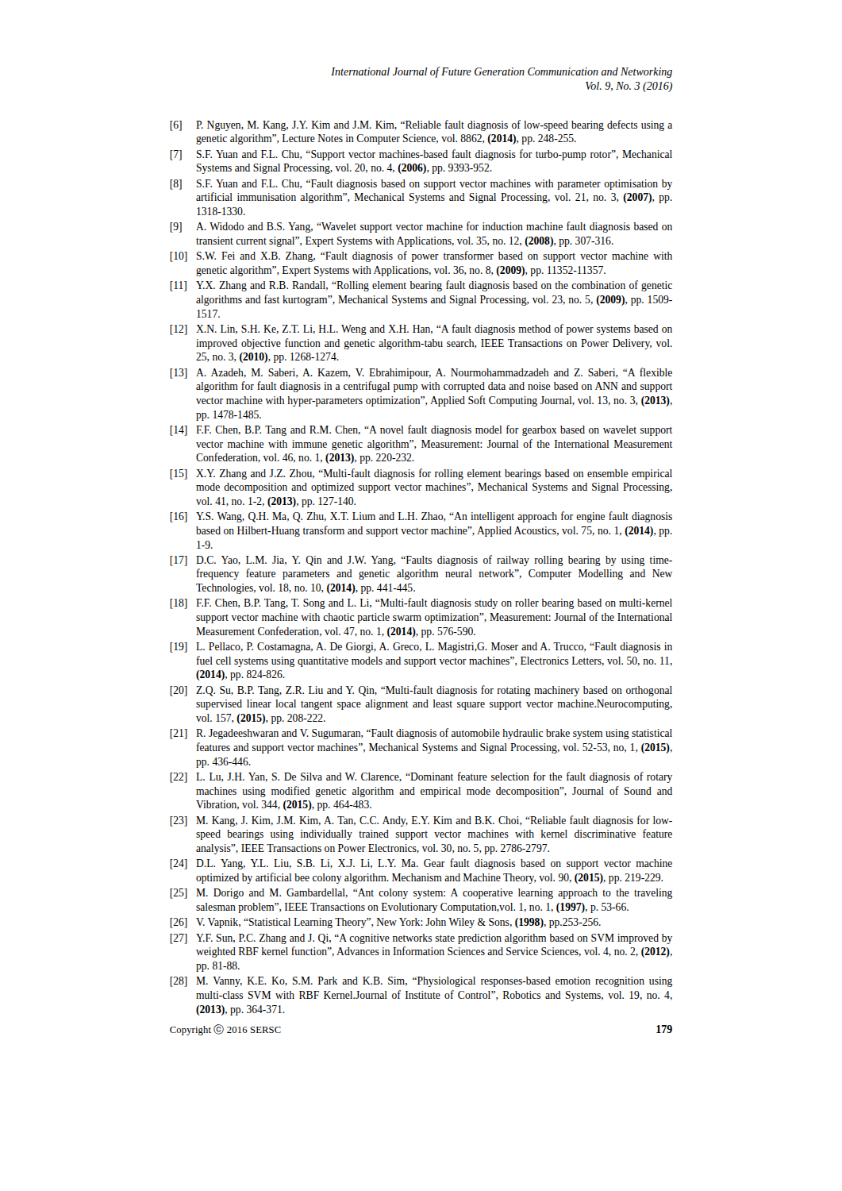International Journal of Future Generation Communication and Networking
Vol. 9, No. 3 (2016)
[6] P. Nguyen, M. Kang, J.Y. Kim and J.M. Kim, “Reliable fault diagnosis of low-speed bearing defects using a genetic algorithm”, Lecture Notes in Computer Science, vol. 8862, (2014), pp. 248-255.
[7] S.F. Yuan and F.L. Chu, “Support vector machines-based fault diagnosis for turbo-pump rotor”, Mechanical Systems and Signal Processing, vol. 20, no. 4, (2006), pp. 9393-952.
[8] S.F. Yuan and F.L. Chu, “Fault diagnosis based on support vector machines with parameter optimisation by artificial immunisation algorithm”, Mechanical Systems and Signal Processing, vol. 21, no. 3, (2007), pp. 1318-1330.
[9] A. Widodo and B.S. Yang, “Wavelet support vector machine for induction machine fault diagnosis based on transient current signal”, Expert Systems with Applications, vol. 35, no. 12, (2008), pp. 307-316.
[10] S.W. Fei and X.B. Zhang, “Fault diagnosis of power transformer based on support vector machine with genetic algorithm”, Expert Systems with Applications, vol. 36, no. 8, (2009), pp. 11352-11357.
[11] Y.X. Zhang and R.B. Randall, “Rolling element bearing fault diagnosis based on the combination of genetic algorithms and fast kurtogram”, Mechanical Systems and Signal Processing, vol. 23, no. 5, (2009), pp. 1509-1517.
[12] X.N. Lin, S.H. Ke, Z.T. Li, H.L. Weng and X.H. Han, “A fault diagnosis method of power systems based on improved objective function and genetic algorithm-tabu search, IEEE Transactions on Power Delivery, vol. 25, no. 3, (2010), pp. 1268-1274.
[13] A. Azadeh, M. Saberi, A. Kazem, V. Ebrahimipour, A. Nourmohammadzadeh and Z. Saberi, “A flexible algorithm for fault diagnosis in a centrifugal pump with corrupted data and noise based on ANN and support vector machine with hyper-parameters optimization”, Applied Soft Computing Journal, vol. 13, no. 3, (2013), pp. 1478-1485.
[14] F.F. Chen, B.P. Tang and R.M. Chen, “A novel fault diagnosis model for gearbox based on wavelet support vector machine with immune genetic algorithm”, Measurement: Journal of the International Measurement Confederation, vol. 46, no. 1, (2013), pp. 220-232.
[15] X.Y. Zhang and J.Z. Zhou, “Multi-fault diagnosis for rolling element bearings based on ensemble empirical mode decomposition and optimized support vector machines”, Mechanical Systems and Signal Processing, vol. 41, no. 1-2, (2013), pp. 127-140.
[16] Y.S. Wang, Q.H. Ma, Q. Zhu, X.T. Lium and L.H. Zhao, “An intelligent approach for engine fault diagnosis based on Hilbert-Huang transform and support vector machine”, Applied Acoustics, vol. 75, no. 1, (2014), pp. 1-9.
[17] D.C. Yao, L.M. Jia, Y. Qin and J.W. Yang, “Faults diagnosis of railway rolling bearing by using time-frequency feature parameters and genetic algorithm neural network”, Computer Modelling and New Technologies, vol. 18, no. 10, (2014), pp. 441-445.
[18] F.F. Chen, B.P. Tang, T. Song and L. Li, “Multi-fault diagnosis study on roller bearing based on multi-kernel support vector machine with chaotic particle swarm optimization”, Measurement: Journal of the International Measurement Confederation, vol. 47, no. 1, (2014), pp. 576-590.
[19] L. Pellaco, P. Costamagna, A. De Giorgi, A. Greco, L. Magistri,G. Moser and A. Trucco, “Fault diagnosis in fuel cell systems using quantitative models and support vector machines”, Electronics Letters, vol. 50, no. 11, (2014), pp. 824-826.
[20] Z.Q. Su, B.P. Tang, Z.R. Liu and Y. Qin, “Multi-fault diagnosis for rotating machinery based on orthogonal supervised linear local tangent space alignment and least square support vector machine.Neurocomputing, vol. 157, (2015), pp. 208-222.
[21] R. Jegadeeshwaran and V. Sugumaran, “Fault diagnosis of automobile hydraulic brake system using statistical features and support vector machines”, Mechanical Systems and Signal Processing, vol. 52-53, no, 1, (2015), pp. 436-446.
[22] L. Lu, J.H. Yan, S. De Silva and W. Clarence, “Dominant feature selection for the fault diagnosis of rotary machines using modified genetic algorithm and empirical mode decomposition”, Journal of Sound and Vibration, vol. 344, (2015), pp. 464-483.
[23] M. Kang, J. Kim, J.M. Kim, A. Tan, C.C. Andy, E.Y. Kim and B.K. Choi, “Reliable fault diagnosis for low-speed bearings using individually trained support vector machines with kernel discriminative feature analysis”, IEEE Transactions on Power Electronics, vol. 30, no. 5, pp. 2786-2797.
[24] D.L. Yang, Y.L. Liu, S.B. Li, X.J. Li, L.Y. Ma. Gear fault diagnosis based on support vector machine optimized by artificial bee colony algorithm. Mechanism and Machine Theory, vol. 90, (2015), pp. 219-229.
[25] M. Dorigo and M. Gambardellal, “Ant colony system: A cooperative learning approach to the traveling salesman problem”, IEEE Transactions on Evolutionary Computation,vol. 1, no. 1, (1997), p. 53-66.
[26] V. Vapnik, “Statistical Learning Theory”, New York: John Wiley & Sons, (1998), pp.253-256.
[27] Y.F. Sun, P.C. Zhang and J. Qi, “A cognitive networks state prediction algorithm based on SVM improved by weighted RBF kernel function”, Advances in Information Sciences and Service Sciences, vol. 4, no. 2, (2012), pp. 81-88.
[28] M. Vanny, K.E. Ko, S.M. Park and K.B. Sim, “Physiological responses-based emotion recognition using multi-class SVM with RBF Kernel.Journal of Institute of Control”, Robotics and Systems, vol. 19, no. 4, (2013), pp. 364-371.
Copyright ⓒ 2016 SERSC 179